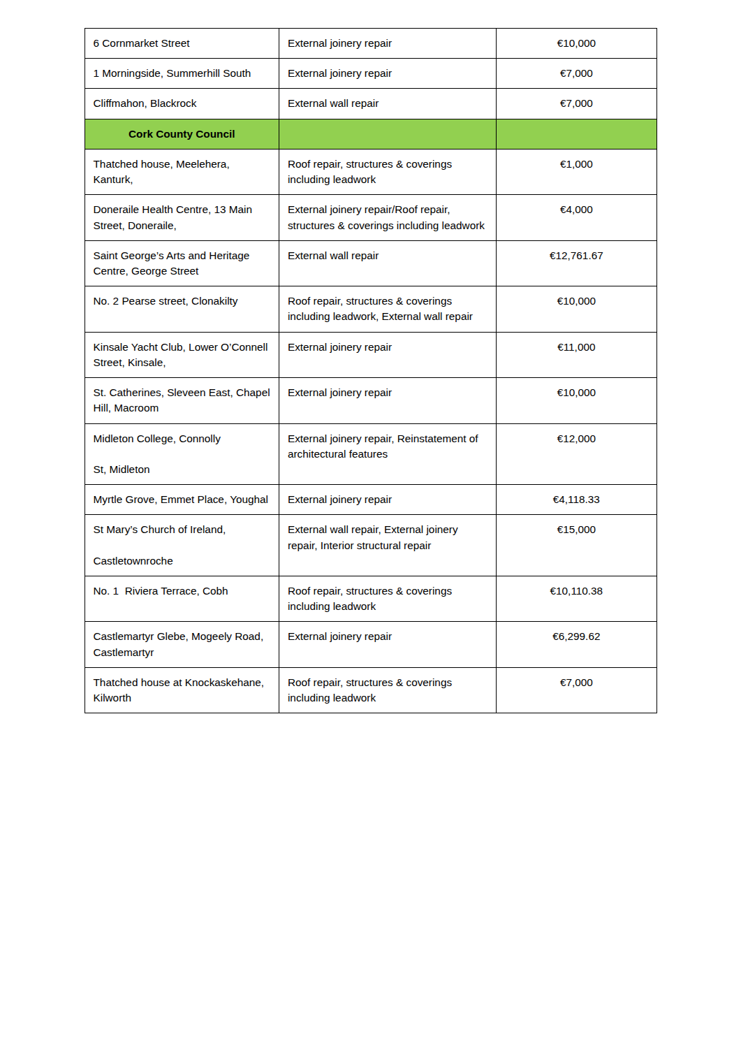| 6 Cornmarket Street | External joinery repair | €10,000 |
| 1 Morningside, Summerhill South | External joinery repair | €7,000 |
| Cliffmahon, Blackrock | External wall repair | €7,000 |
| Cork County Council | | |
| Thatched house, Meelehera, Kanturk, | Roof repair, structures & coverings including leadwork | €1,000 |
| Doneraile Health Centre, 13 Main Street, Doneraile, | External joinery repair/Roof repair, structures & coverings including leadwork | €4,000 |
| Saint George’s Arts and Heritage Centre, George Street | External wall repair | €12,761.67 |
| No. 2 Pearse street, Clonakilty | Roof repair, structures & coverings including leadwork, External wall repair | €10,000 |
| Kinsale Yacht Club, Lower O’Connell Street, Kinsale, | External joinery repair | €11,000 |
| St. Catherines, Sleveen East, Chapel Hill, Macroom | External joinery repair | €10,000 |
| Midleton College, Connolly St, Midleton | External joinery repair, Reinstatement of architectural features | €12,000 |
| Myrtle Grove, Emmet Place, Youghal | External joinery repair | €4,118.33 |
| St Mary’s Church of Ireland, Castletownroche | External wall repair, External joinery repair, Interior structural repair | €15,000 |
| No. 1 Riviera Terrace, Cobh | Roof repair, structures & coverings including leadwork | €10,110.38 |
| Castlemartyr Glebe, Mogeely Road, Castlemartyr | External joinery repair | €6,299.62 |
| Thatched house at Knockaskehane, Kilworth | Roof repair, structures & coverings including leadwork | €7,000 |